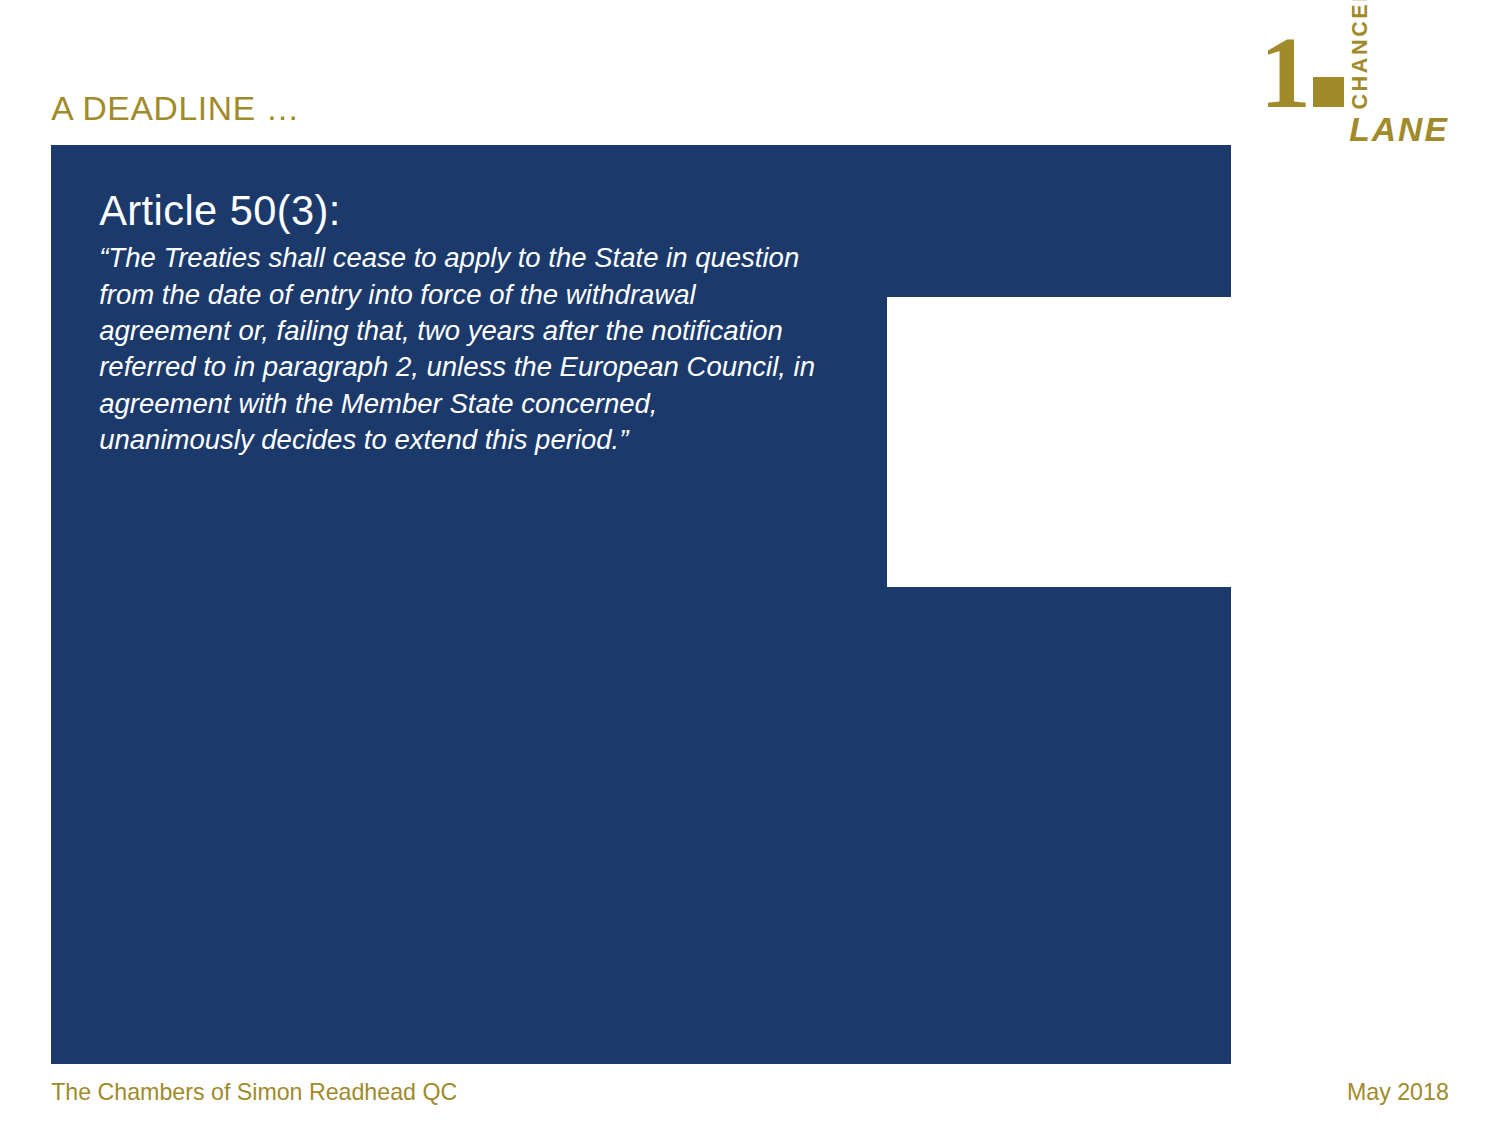1 CHANCERY LANE
A DEADLINE …
Article 50(3):
“The Treaties shall cease to apply to the State in question from the date of entry into force of the withdrawal agreement or, failing that, two years after the notification referred to in paragraph 2, unless the European Council, in agreement with the Member State concerned, unanimously decides to extend this period.”
The Chambers of Simon Readhead QC May 2018